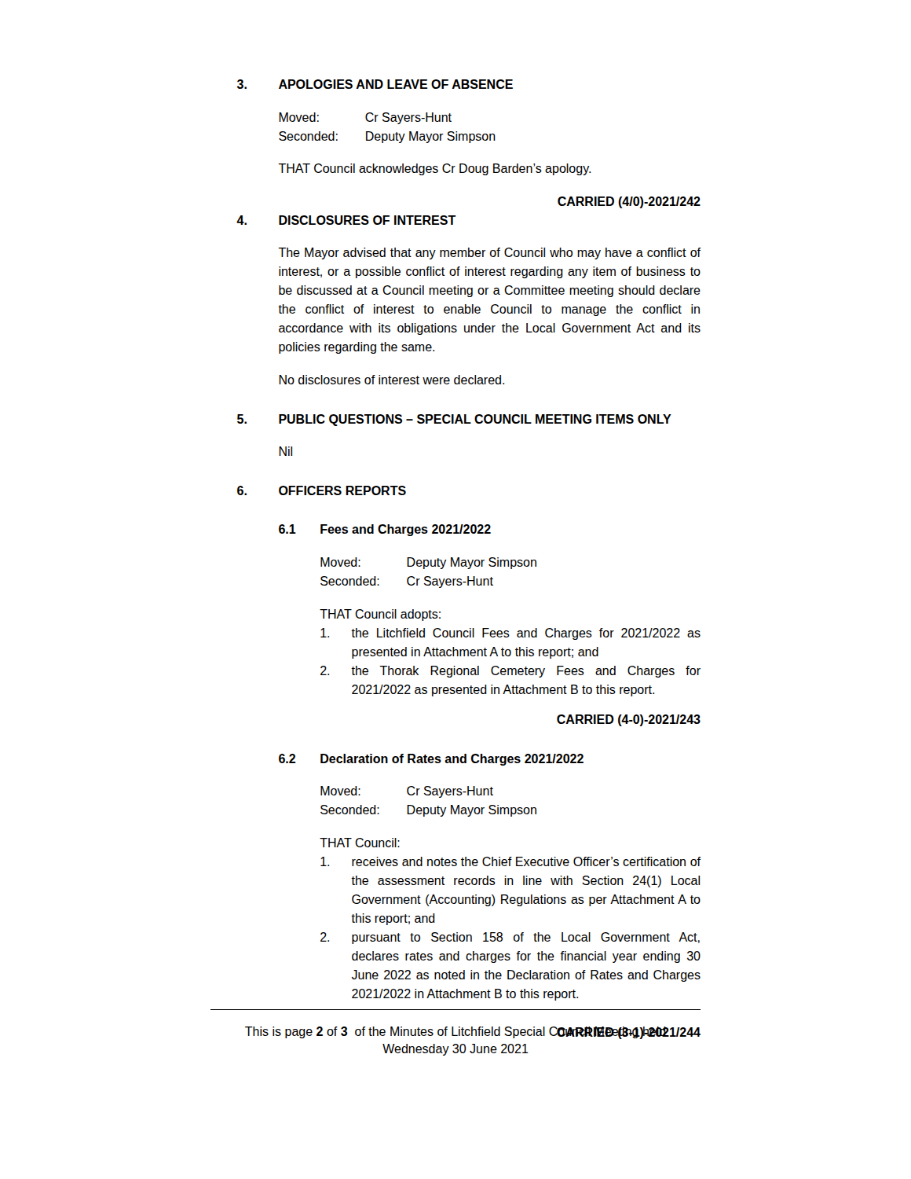3.
Apologies and Leave of Absence
| Moved: | Cr Sayers-Hunt |
| Seconded: | Deputy Mayor Simpson |
THAT Council acknowledges Cr Doug Barden’s apology.
CARRIED (4/0)-2021/242
4.
Disclosures of Interest
The Mayor advised that any member of Council who may have a conflict of interest, or a possible conflict of interest regarding any item of business to be discussed at a Council meeting or a Committee meeting should declare the conflict of interest to enable Council to manage the conflict in accordance with its obligations under the Local Government Act and its policies regarding the same.
No disclosures of interest were declared.
5.
Public Questions – Special Council Meeting Items Only
Nil
6.
Officers Reports
6.1
Fees and Charges 2021/2022
| Moved: | Deputy Mayor Simpson |
| Seconded: | Cr Sayers-Hunt |
THAT Council adopts:
1. the Litchfield Council Fees and Charges for 2021/2022 as presented in Attachment A to this report; and
2. the Thorak Regional Cemetery Fees and Charges for 2021/2022 as presented in Attachment B to this report.
CARRIED (4-0)-2021/243
6.2
Declaration of Rates and Charges 2021/2022
| Moved: | Cr Sayers-Hunt |
| Seconded: | Deputy Mayor Simpson |
THAT Council:
1. receives and notes the Chief Executive Officer’s certification of the assessment records in line with Section 24(1) Local Government (Accounting) Regulations as per Attachment A to this report; and
2. pursuant to Section 158 of the Local Government Act, declares rates and charges for the financial year ending 30 June 2022 as noted in the Declaration of Rates and Charges 2021/2022 in Attachment B to this report.
CARRIED (3-1)-2021/244
This is page 2 of 3 of the Minutes of Litchfield Special Council Meeting held
Wednesday 30 June 2021